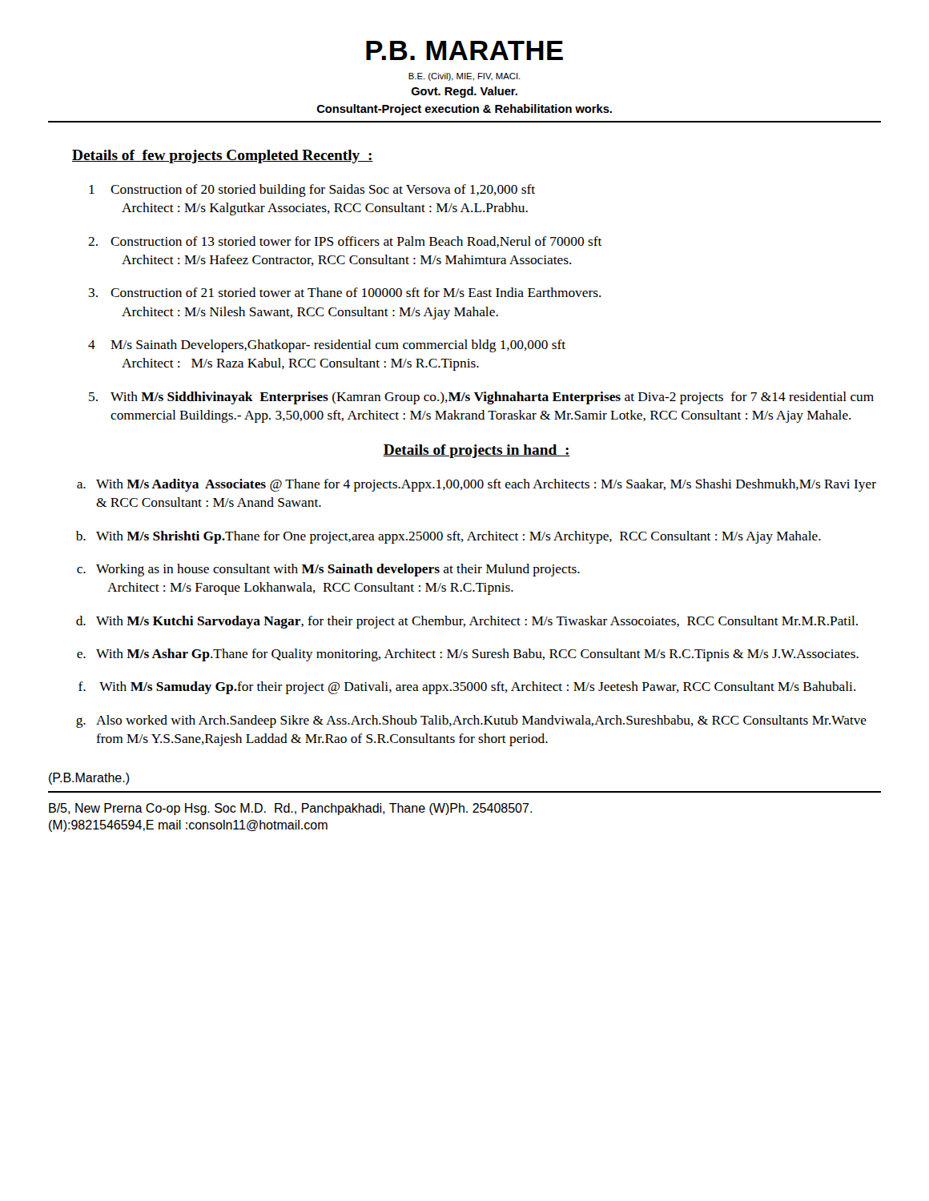P.B. MARATHE
B.E. (Civil), MIE, FIV, MACI.
Govt. Regd. Valuer.
Consultant-Project execution & Rehabilitation works.
Details of few projects Completed Recently :
1 Construction of 20 storied building for Saidas Soc at Versova of 1,20,000 sft Architect : M/s Kalgutkar Associates, RCC Consultant : M/s A.L.Prabhu.
2. Construction of 13 storied tower for IPS officers at Palm Beach Road,Nerul of 70000 sft Architect : M/s Hafeez Contractor, RCC Consultant : M/s Mahimtura Associates.
3. Construction of 21 storied tower at Thane of 100000 sft for M/s East India Earthmovers. Architect : M/s Nilesh Sawant, RCC Consultant : M/s Ajay Mahale.
4 M/s Sainath Developers,Ghatkopar- residential cum commercial bldg 1,00,000 sft Architect : M/s Raza Kabul, RCC Consultant : M/s R.C.Tipnis.
5. With M/s Siddhivinayak Enterprises (Kamran Group co.),M/s Vighnaharta Enterprises at Diva-2 projects for 7 &14 residential cum commercial Buildings.- App. 3,50,000 sft, Architect : M/s Makrand Toraskar & Mr.Samir Lotke, RCC Consultant : M/s Ajay Mahale.
Details of projects in hand :
With M/s Aaditya Associates @ Thane for 4 projects.Appx.1,00,000 sft each Architects : M/s Saakar, M/s Shashi Deshmukh,M/s Ravi Iyer & RCC Consultant : M/s Anand Sawant.
With M/s Shrishti Gp. Thane for One project,area appx.25000 sft, Architect : M/s Architype, RCC Consultant : M/s Ajay Mahale.
Working as in house consultant with M/s Sainath developers at their Mulund projects. Architect : M/s Faroque Lokhanwala, RCC Consultant : M/s R.C.Tipnis.
With M/s Kutchi Sarvodaya Nagar, for their project at Chembur, Architect : M/s Tiwaskar Assocoiates, RCC Consultant Mr.M.R.Patil.
With M/s Ashar Gp.Thane for Quality monitoring, Architect : M/s Suresh Babu, RCC Consultant M/s R.C.Tipnis & M/s J.W.Associates.
With M/s Samuday Gp. for their project @ Dativali, area appx.35000 sft, Architect : M/s Jeetesh Pawar, RCC Consultant M/s Bahubali.
Also worked with Arch.Sandeep Sikre & Ass.Arch.Shoub Talib,Arch.Kutub Mandviwala,Arch.Sureshbabu, & RCC Consultants Mr.Watve from M/s Y.S.Sane,Rajesh Laddad & Mr.Rao of S.R.Consultants for short period.
(P.B.Marathe.)
B/5, New Prerna Co-op Hsg. Soc M.D. Rd., Panchpakhadi, Thane (W)Ph. 25408507.
(M):9821546594,E mail :consoln11@hotmail.com